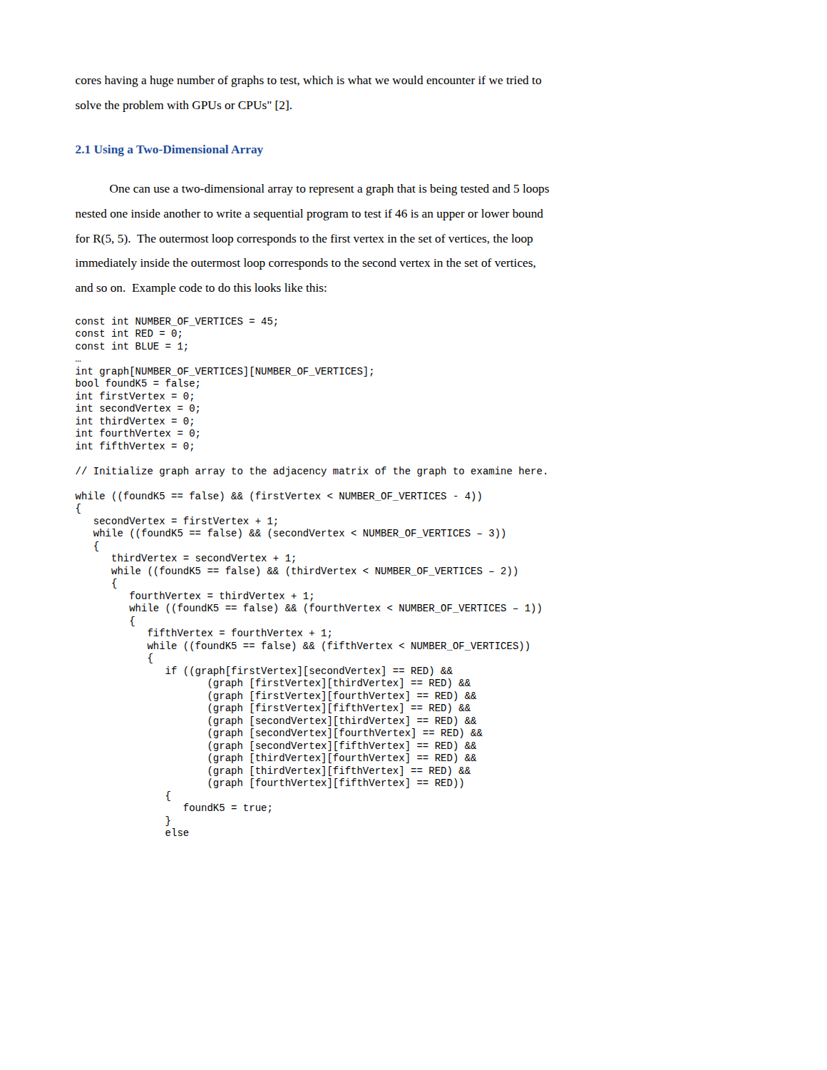cores having a huge number of graphs to test, which is what we would encounter if we tried to solve the problem with GPUs or CPUs" [2].
2.1 Using a Two-Dimensional Array
One can use a two-dimensional array to represent a graph that is being tested and 5 loops nested one inside another to write a sequential program to test if 46 is an upper or lower bound for R(5, 5). The outermost loop corresponds to the first vertex in the set of vertices, the loop immediately inside the outermost loop corresponds to the second vertex in the set of vertices, and so on. Example code to do this looks like this:
const int NUMBER_OF_VERTICES = 45;
const int RED = 0;
const int BLUE = 1;
…
int graph[NUMBER_OF_VERTICES][NUMBER_OF_VERTICES];
bool foundK5 = false;
int firstVertex = 0;
int secondVertex = 0;
int thirdVertex = 0;
int fourthVertex = 0;
int fifthVertex = 0;

// Initialize graph array to the adjacency matrix of the graph to examine here.

while ((foundK5 == false) && (firstVertex < NUMBER_OF_VERTICES - 4))
{
   secondVertex = firstVertex + 1;
   while ((foundK5 == false) && (secondVertex < NUMBER_OF_VERTICES – 3))
   {
      thirdVertex = secondVertex + 1;
      while ((foundK5 == false) && (thirdVertex < NUMBER_OF_VERTICES – 2))
      {
         fourthVertex = thirdVertex + 1;
         while ((foundK5 == false) && (fourthVertex < NUMBER_OF_VERTICES – 1))
         {
            fifthVertex = fourthVertex + 1;
            while ((foundK5 == false) && (fifthVertex < NUMBER_OF_VERTICES))
            {
               if ((graph[firstVertex][secondVertex] == RED) &&
                      (graph [firstVertex][thirdVertex] == RED) &&
                      (graph [firstVertex][fourthVertex] == RED) &&
                      (graph [firstVertex][fifthVertex] == RED) &&
                      (graph [secondVertex][thirdVertex] == RED) &&
                      (graph [secondVertex][fourthVertex] == RED) &&
                      (graph [secondVertex][fifthVertex] == RED) &&
                      (graph [thirdVertex][fourthVertex] == RED) &&
                      (graph [thirdVertex][fifthVertex] == RED) &&
                      (graph [fourthVertex][fifthVertex] == RED))
               {
                  foundK5 = true;
               }
               else